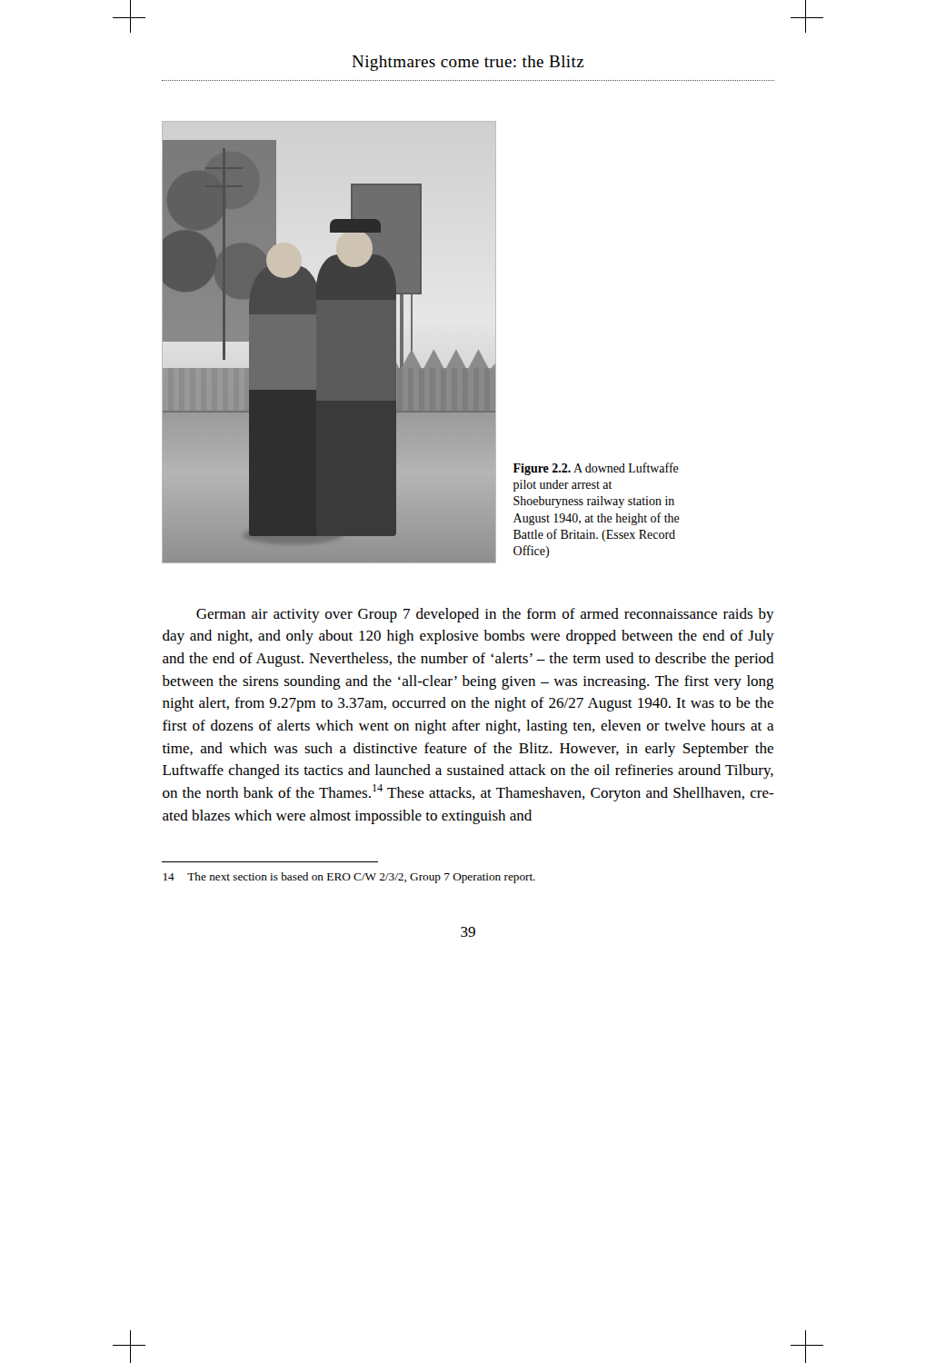Nightmares come true: the Blitz
Figure 2.2. A downed Luftwaffe pilot under arrest at Shoeburyness railway station in August 1940, at the height of the Battle of Britain. (Essex Record Office)
German air activity over Group 7 developed in the form of armed reconnaissance raids by day and night, and only about 120 high explosive bombs were dropped between the end of July and the end of August. Nevertheless, the number of ‘alerts’ – the term used to describe the period between the sirens sounding and the ‘all-clear’ being given – was increasing. The first very long night alert, from 9.27pm to 3.37am, occurred on the night of 26/27 August 1940. It was to be the first of dozens of alerts which went on night after night, lasting ten, eleven or twelve hours at a time, and which was such a distinctive feature of the Blitz. However, in early September the Luftwaffe changed its tactics and launched a sustained attack on the oil refineries around Tilbury, on the north bank of the Thames.14 These attacks, at Thameshaven, Coryton and Shellhaven, created blazes which were almost impossible to extinguish and
14 The next section is based on ERO C/W 2/3/2, Group 7 Operation report.
39